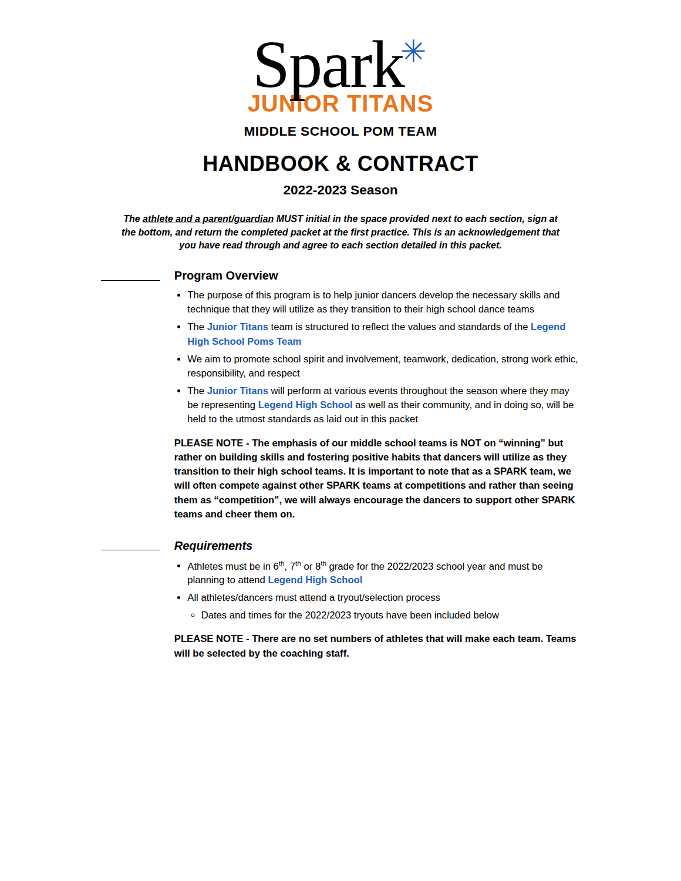Spark✳
JUNIOR TITANS
MIDDLE SCHOOL POM TEAM
HANDBOOK & CONTRACT
2022-2023 Season
The athlete and a parent/guardian MUST initial in the space provided next to each section, sign at the bottom, and return the completed packet at the first practice. This is an acknowledgement that you have read through and agree to each section detailed in this packet.
Program Overview
The purpose of this program is to help junior dancers develop the necessary skills and technique that they will utilize as they transition to their high school dance teams
The Junior Titans team is structured to reflect the values and standards of the Legend High School Poms Team
We aim to promote school spirit and involvement, teamwork, dedication, strong work ethic, responsibility, and respect
The Junior Titans will perform at various events throughout the season where they may be representing Legend High School as well as their community, and in doing so, will be held to the utmost standards as laid out in this packet
PLEASE NOTE - The emphasis of our middle school teams is NOT on “winning” but rather on building skills and fostering positive habits that dancers will utilize as they transition to their high school teams. It is important to note that as a SPARK team, we will often compete against other SPARK teams at competitions and rather than seeing them as “competition”, we will always encourage the dancers to support other SPARK teams and cheer them on.
Requirements
Athletes must be in 6th, 7th or 8th grade for the 2022/2023 school year and must be planning to attend Legend High School
All athletes/dancers must attend a tryout/selection process
Dates and times for the 2022/2023 tryouts have been included below
PLEASE NOTE - There are no set numbers of athletes that will make each team. Teams will be selected by the coaching staff.